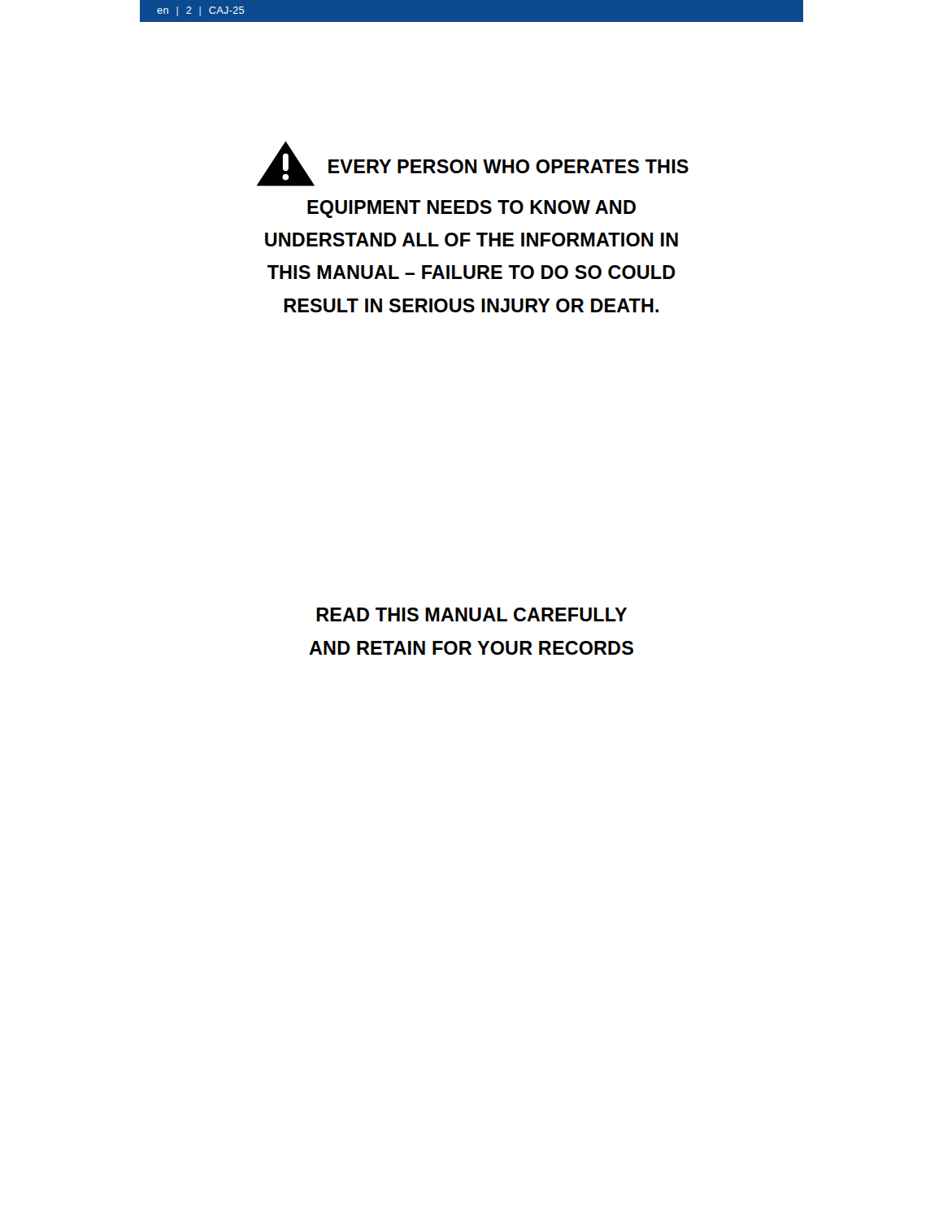en|2|CAJ-25
EVERY PERSON WHO OPERATES THIS
EQUIPMENT NEEDS TO KNOW AND
UNDERSTAND ALL OF THE INFORMATION IN
THIS MANUAL – FAILURE TO DO SO COULD
RESULT IN SERIOUS INJURY OR DEATH.
READ THIS MANUAL CAREFULLY
AND RETAIN FOR YOUR RECORDS